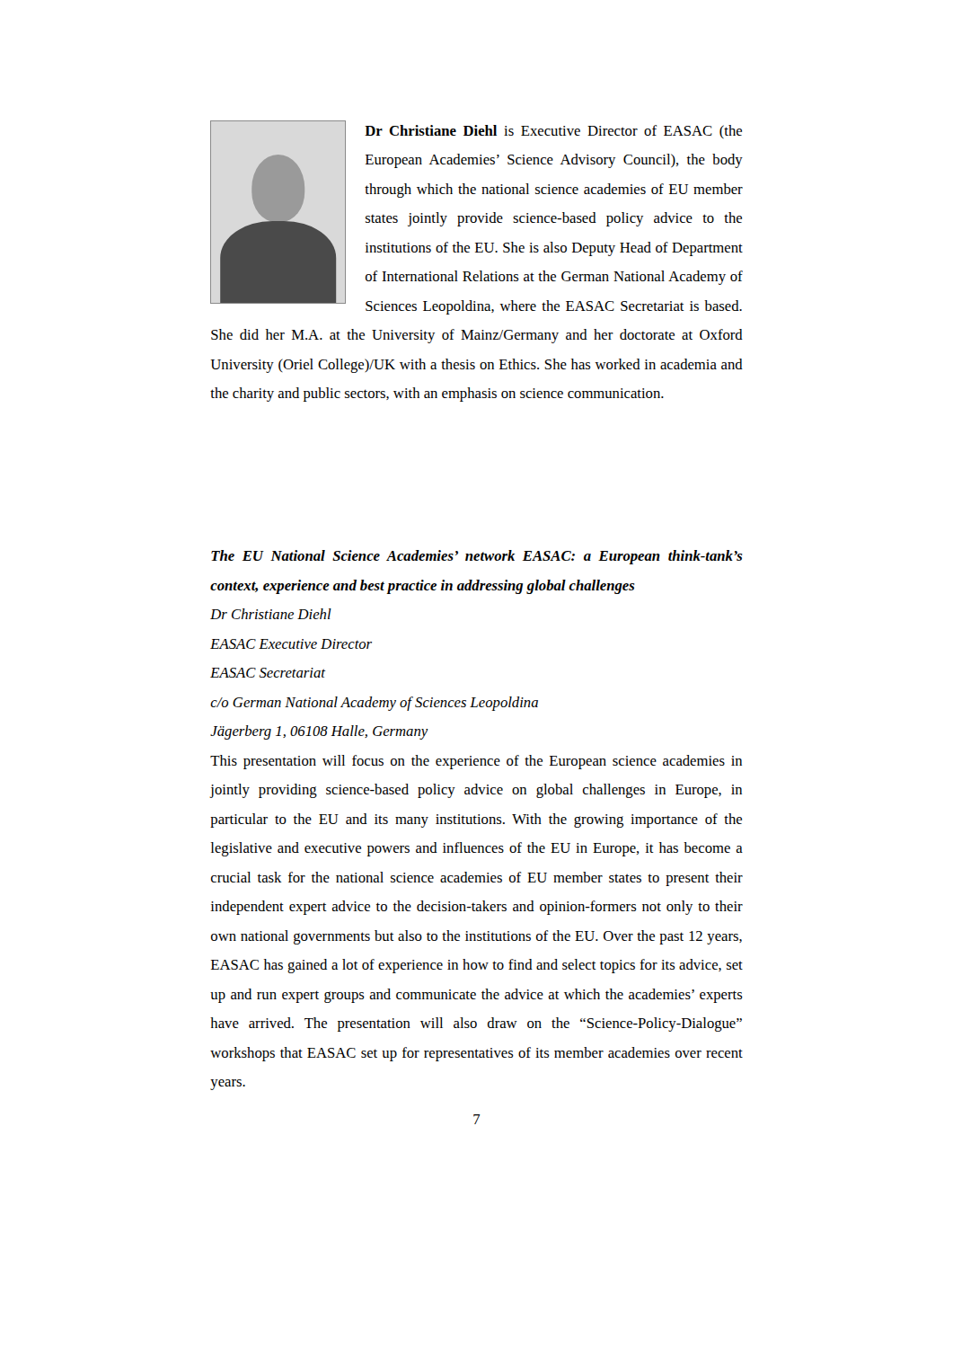Dr Christiane Diehl is Executive Director of EASAC (the European Academies’ Science Advisory Council), the body through which the national science academies of EU member states jointly provide science-based policy advice to the institutions of the EU. She is also Deputy Head of Department of International Relations at the German National Academy of Sciences Leopoldina, where the EASAC Secretariat is based. She did her M.A. at the University of Mainz/Germany and her doctorate at Oxford University (Oriel College)/UK with a thesis on Ethics. She has worked in academia and the charity and public sectors, with an emphasis on science communication.
The EU National Science Academies’ network EASAC: a European think-tank’s context, experience and best practice in addressing global challenges
Dr Christiane Diehl
EASAC Executive Director
EASAC Secretariat
c/o German National Academy of Sciences Leopoldina
Jägerberg 1, 06108 Halle, Germany
This presentation will focus on the experience of the European science academies in jointly providing science-based policy advice on global challenges in Europe, in particular to the EU and its many institutions. With the growing importance of the legislative and executive powers and influences of the EU in Europe, it has become a crucial task for the national science academies of EU member states to present their independent expert advice to the decision-takers and opinion-formers not only to their own national governments but also to the institutions of the EU. Over the past 12 years, EASAC has gained a lot of experience in how to find and select topics for its advice, set up and run expert groups and communicate the advice at which the academies’ experts have arrived. The presentation will also draw on the “Science-Policy-Dialogue” workshops that EASAC set up for representatives of its member academies over recent years.
7